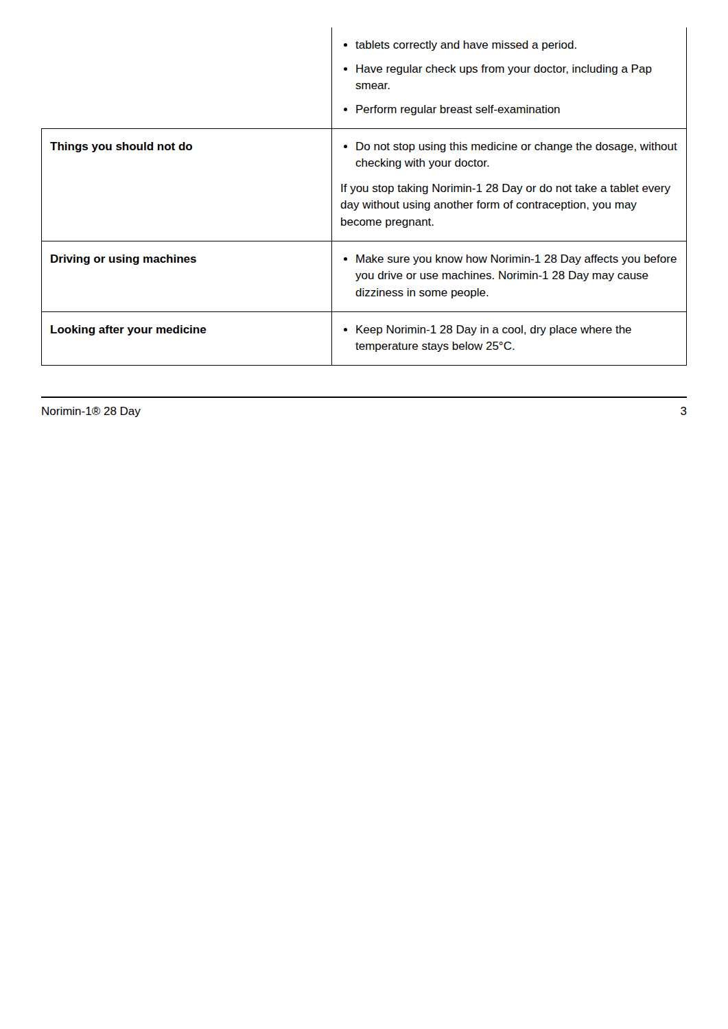| | tablets correctly and have missed a period. Have regular check ups from your doctor, including a Pap smear. Perform regular breast self-examination |
| Things you should not do | Do not stop using this medicine or change the dosage, without checking with your doctor. If you stop taking Norimin-1 28 Day or do not take a tablet every day without using another form of contraception, you may become pregnant. |
| Driving or using machines | Make sure you know how Norimin-1 28 Day affects you before you drive or use machines. Norimin-1 28 Day may cause dizziness in some people. |
| Looking after your medicine | Keep Norimin-1 28 Day in a cool, dry place where the temperature stays below 25°C. |
Norimin-1® 28 Day 3